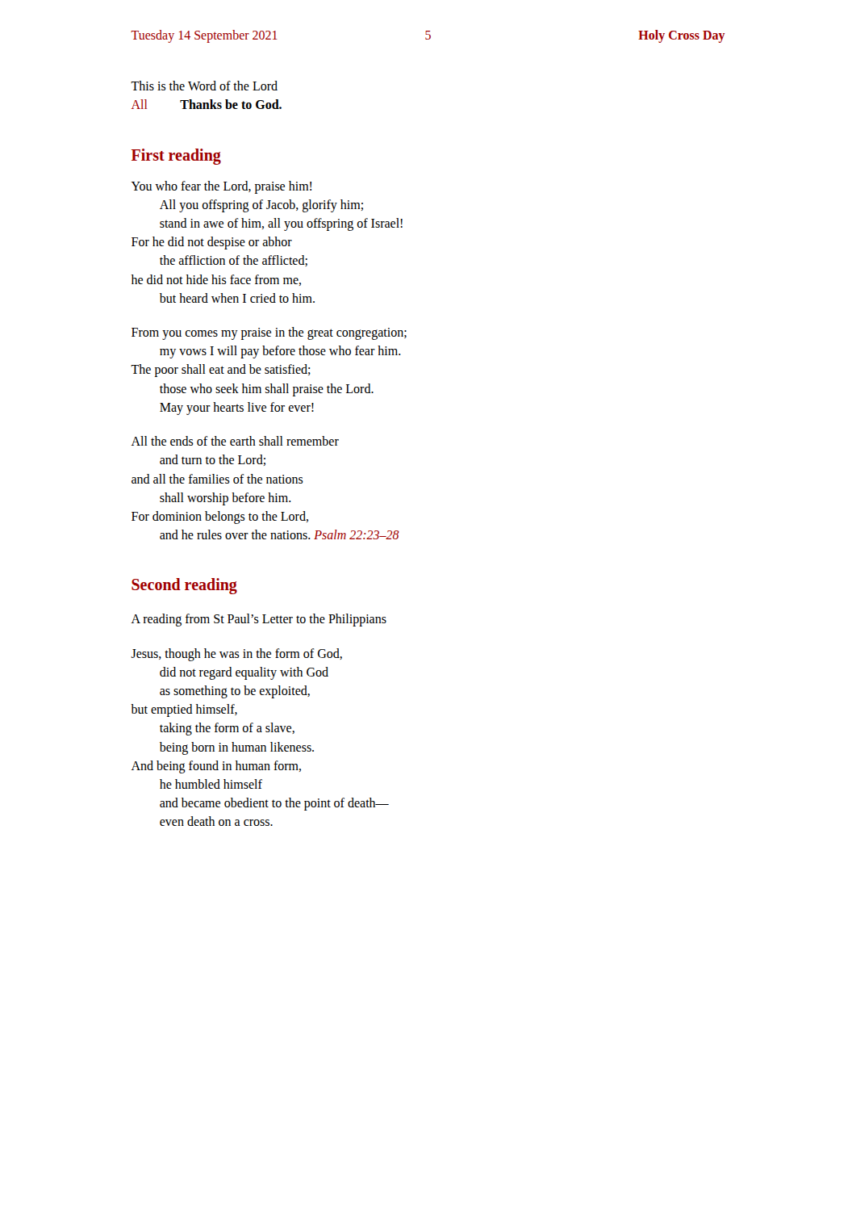Tuesday 14 September 2021
5
Holy Cross Day
This is the Word of the Lord
All Thanks be to God.
First reading
You who fear the Lord, praise him!
All you offspring of Jacob, glorify him;
stand in awe of him, all you offspring of Israel!
For he did not despise or abhor
the affliction of the afflicted;
he did not hide his face from me,
but heard when I cried to him.
From you comes my praise in the great congregation;
my vows I will pay before those who fear him.
The poor shall eat and be satisfied;
those who seek him shall praise the Lord.
May your hearts live for ever!
All the ends of the earth shall remember
and turn to the Lord;
and all the families of the nations
shall worship before him.
For dominion belongs to the Lord,
and he rules over the nations. Psalm 22:23–28
Second reading
A reading from St Paul’s Letter to the Philippians
Jesus, though he was in the form of God,
did not regard equality with God
as something to be exploited,
but emptied himself,
taking the form of a slave,
being born in human likeness.
And being found in human form,
he humbled himself
and became obedient to the point of death—
even death on a cross.